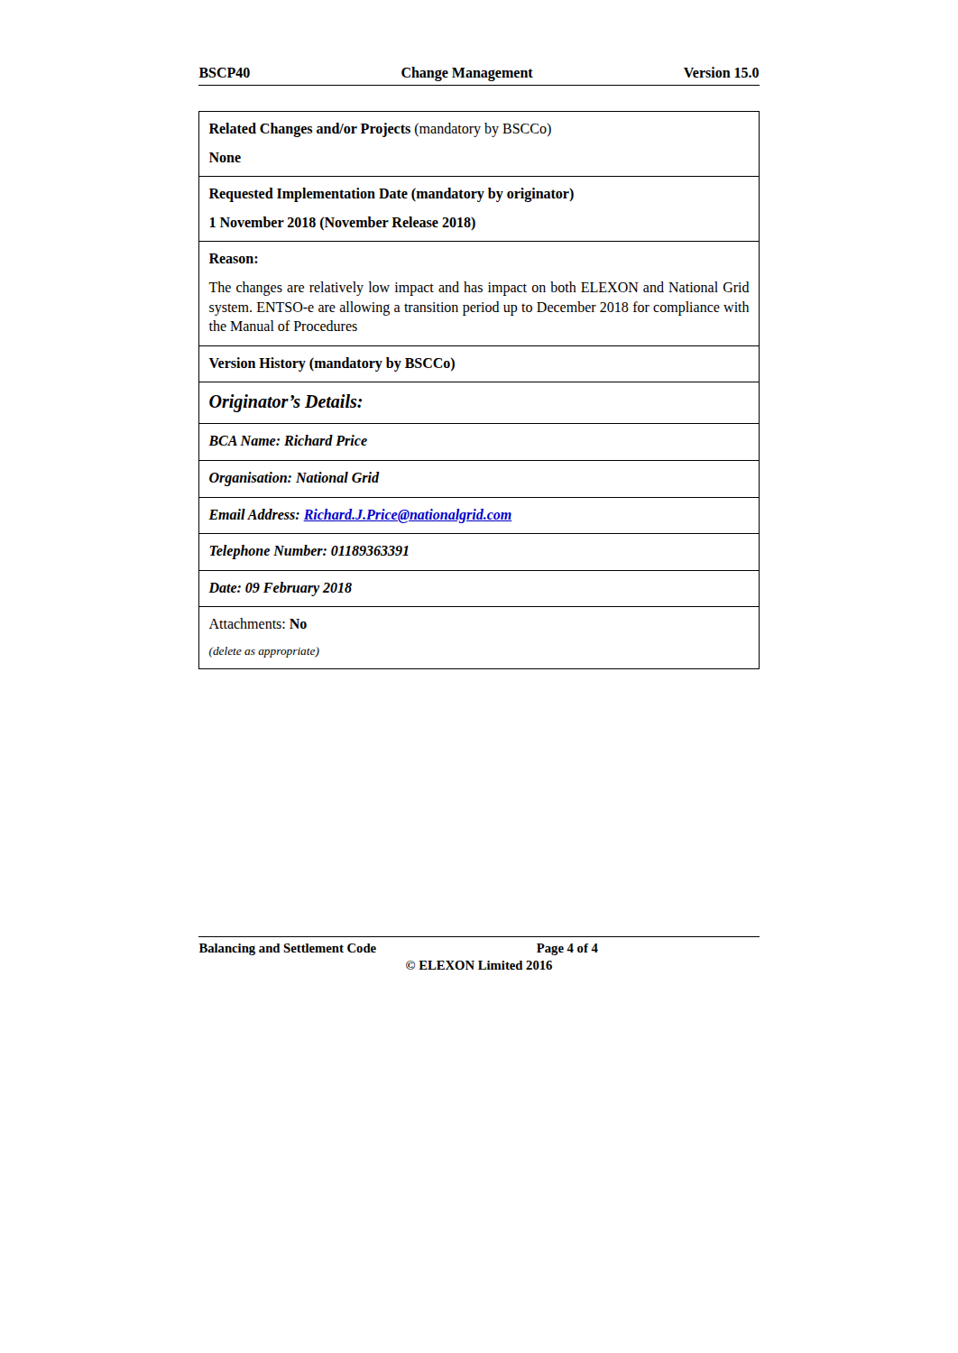BSCP40
Change Management
Version 15.0
| Related Changes and/or Projects (mandatory by BSCCo) None |
| Requested Implementation Date (mandatory by originator) 1 November 2018 (November Release 2018) |
| Reason: The changes are relatively low impact and has impact on both ELEXON and National Grid system. ENTSO-e are allowing a transition period up to December 2018 for compliance with the Manual of Procedures |
| Version History (mandatory by BSCCo) |
| Originator’s Details: |
| BCA Name: Richard Price |
| Organisation: National Grid |
| Email Address: Richard.J.Price@nationalgrid.com |
| Telephone Number: 01189363391 |
| Date: 09 February 2018 |
| Attachments: No (delete as appropriate) |
Balancing and Settlement Code
Page 4 of 4
© ELEXON Limited 2016